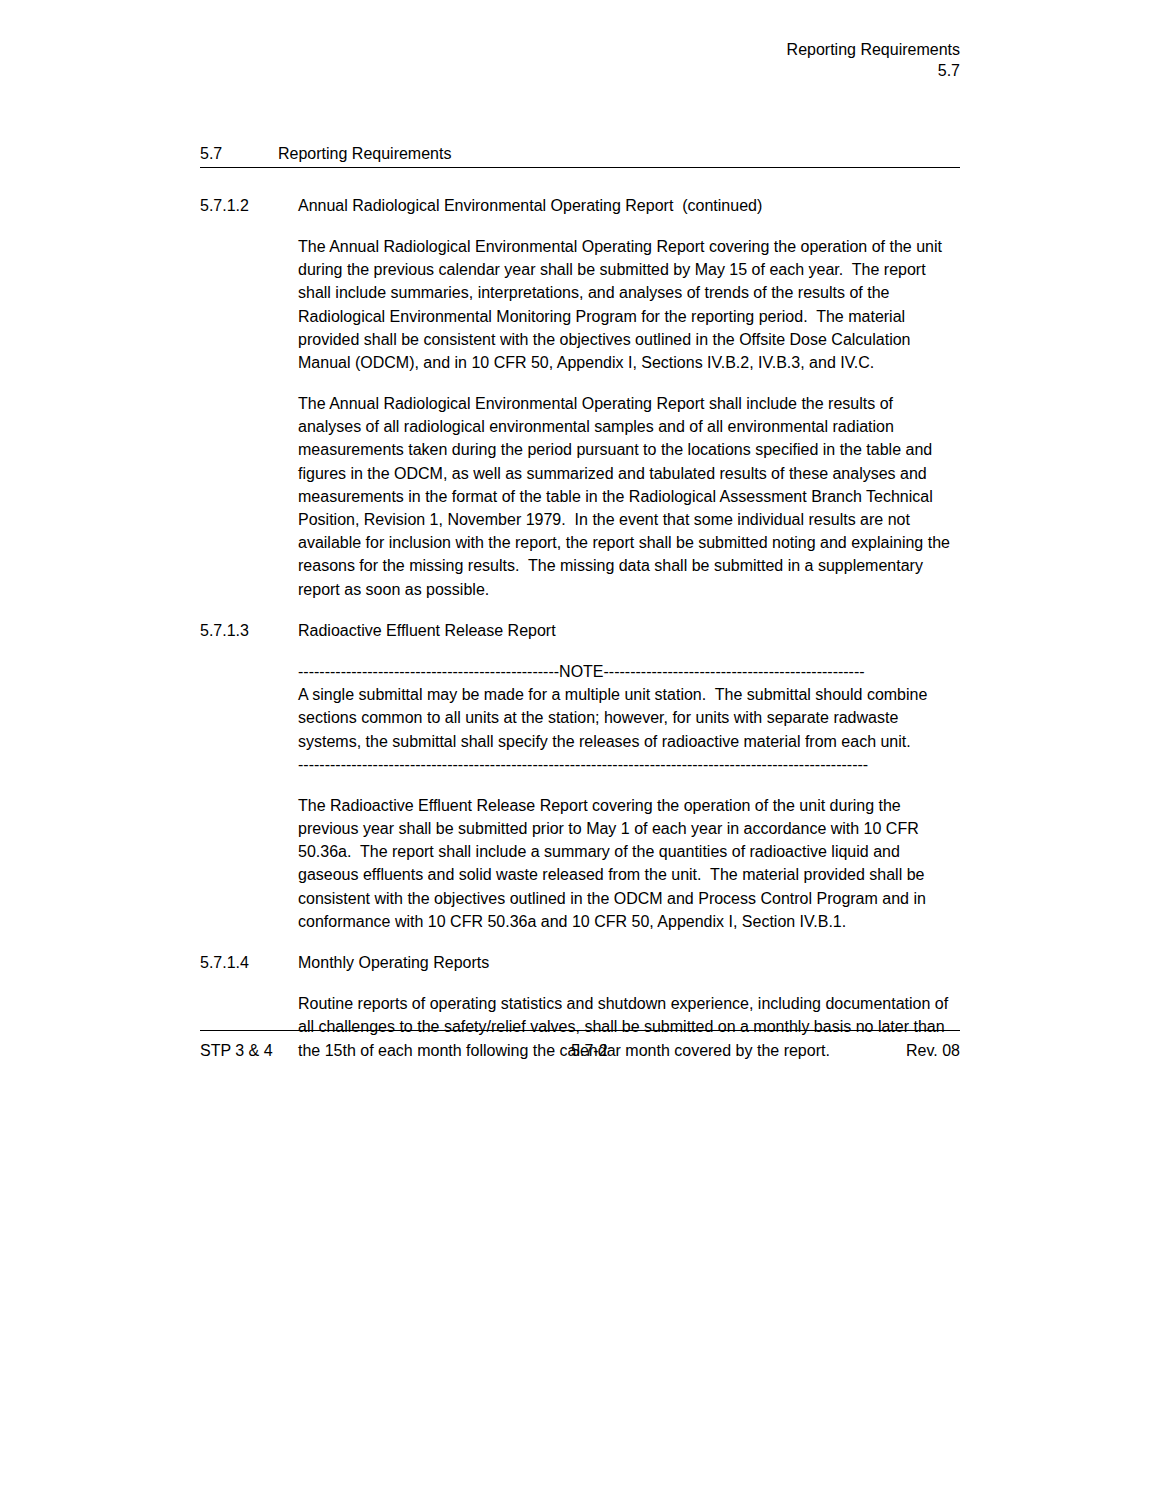Reporting Requirements
5.7
5.7 Reporting Requirements
5.7.1.2 Annual Radiological Environmental Operating Report (continued)
The Annual Radiological Environmental Operating Report covering the operation of the unit during the previous calendar year shall be submitted by May 15 of each year. The report shall include summaries, interpretations, and analyses of trends of the results of the Radiological Environmental Monitoring Program for the reporting period. The material provided shall be consistent with the objectives outlined in the Offsite Dose Calculation Manual (ODCM), and in 10 CFR 50, Appendix I, Sections IV.B.2, IV.B.3, and IV.C.
The Annual Radiological Environmental Operating Report shall include the results of analyses of all radiological environmental samples and of all environmental radiation measurements taken during the period pursuant to the locations specified in the table and figures in the ODCM, as well as summarized and tabulated results of these analyses and measurements in the format of the table in the Radiological Assessment Branch Technical Position, Revision 1, November 1979. In the event that some individual results are not available for inclusion with the report, the report shall be submitted noting and explaining the reasons for the missing results. The missing data shall be submitted in a supplementary report as soon as possible.
5.7.1.3 Radioactive Effluent Release Report
-------------------------------------------------NOTE-------------------------------------------------
A single submittal may be made for a multiple unit station. The submittal should combine sections common to all units at the station; however, for units with separate radwaste systems, the submittal shall specify the releases of radioactive material from each unit.
-----------------------------------------------------------------------------------------------------------
The Radioactive Effluent Release Report covering the operation of the unit during the previous year shall be submitted prior to May 1 of each year in accordance with 10 CFR 50.36a. The report shall include a summary of the quantities of radioactive liquid and gaseous effluents and solid waste released from the unit. The material provided shall be consistent with the objectives outlined in the ODCM and Process Control Program and in conformance with 10 CFR 50.36a and 10 CFR 50, Appendix I, Section IV.B.1.
5.7.1.4 Monthly Operating Reports
Routine reports of operating statistics and shutdown experience, including documentation of all challenges to the safety/relief valves, shall be submitted on a monthly basis no later than the 15th of each month following the calendar month covered by the report.
STP 3 & 4 5.7-2 Rev. 08